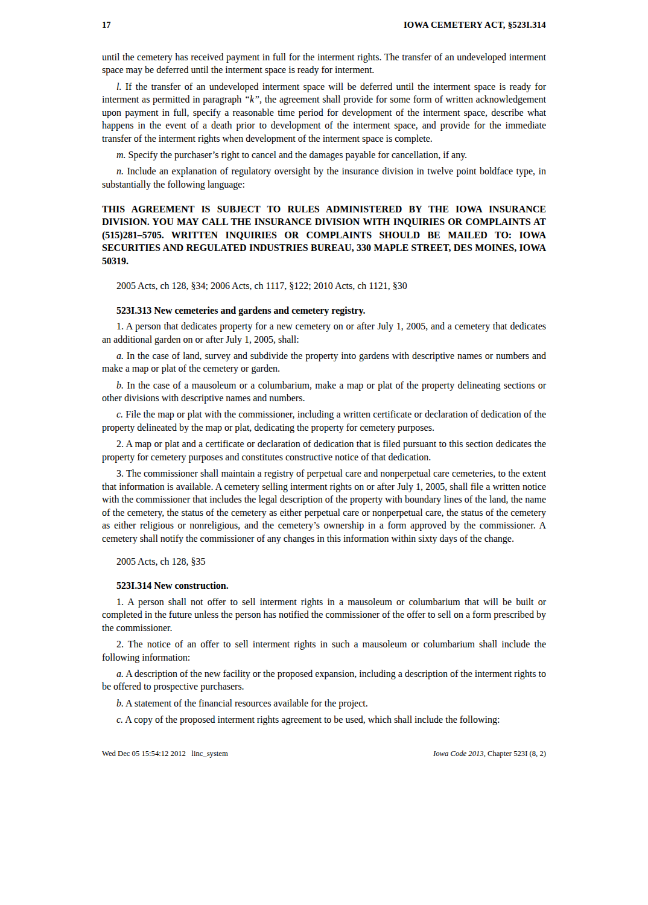17 IOWA CEMETERY ACT, §523I.314
until the cemetery has received payment in full for the interment rights. The transfer of an undeveloped interment space may be deferred until the interment space is ready for interment.
l. If the transfer of an undeveloped interment space will be deferred until the interment space is ready for interment as permitted in paragraph “k”, the agreement shall provide for some form of written acknowledgement upon payment in full, specify a reasonable time period for development of the interment space, describe what happens in the event of a death prior to development of the interment space, and provide for the immediate transfer of the interment rights when development of the interment space is complete.
m. Specify the purchaser’s right to cancel and the damages payable for cancellation, if any.
n. Include an explanation of regulatory oversight by the insurance division in twelve point boldface type, in substantially the following language:
This agreement is subject to rules administered by the Iowa Insurance Division. You may call the Insurance Division with inquiries or complaints at (515)281–5705. Written inquiries or complaints should be mailed to: Iowa Securities and Regulated Industries Bureau, 330 Maple Street, Des Moines, Iowa 50319.
2005 Acts, ch 128, §34; 2006 Acts, ch 1117, §122; 2010 Acts, ch 1121, §30
523I.313 New cemeteries and gardens and cemetery registry.
1. A person that dedicates property for a new cemetery on or after July 1, 2005, and a cemetery that dedicates an additional garden on or after July 1, 2005, shall:
a. In the case of land, survey and subdivide the property into gardens with descriptive names or numbers and make a map or plat of the cemetery or garden.
b. In the case of a mausoleum or a columbarium, make a map or plat of the property delineating sections or other divisions with descriptive names and numbers.
c. File the map or plat with the commissioner, including a written certificate or declaration of dedication of the property delineated by the map or plat, dedicating the property for cemetery purposes.
2. A map or plat and a certificate or declaration of dedication that is filed pursuant to this section dedicates the property for cemetery purposes and constitutes constructive notice of that dedication.
3. The commissioner shall maintain a registry of perpetual care and nonperpetual care cemeteries, to the extent that information is available. A cemetery selling interment rights on or after July 1, 2005, shall file a written notice with the commissioner that includes the legal description of the property with boundary lines of the land, the name of the cemetery, the status of the cemetery as either perpetual care or nonperpetual care, the status of the cemetery as either religious or nonreligious, and the cemetery’s ownership in a form approved by the commissioner. A cemetery shall notify the commissioner of any changes in this information within sixty days of the change.
2005 Acts, ch 128, §35
523I.314 New construction.
1. A person shall not offer to sell interment rights in a mausoleum or columbarium that will be built or completed in the future unless the person has notified the commissioner of the offer to sell on a form prescribed by the commissioner.
2. The notice of an offer to sell interment rights in such a mausoleum or columbarium shall include the following information:
a. A description of the new facility or the proposed expansion, including a description of the interment rights to be offered to prospective purchasers.
b. A statement of the financial resources available for the project.
c. A copy of the proposed interment rights agreement to be used, which shall include the following:
Wed Dec 05 15:54:12 2012 linc_system Iowa Code 2013, Chapter 523I (8, 2)